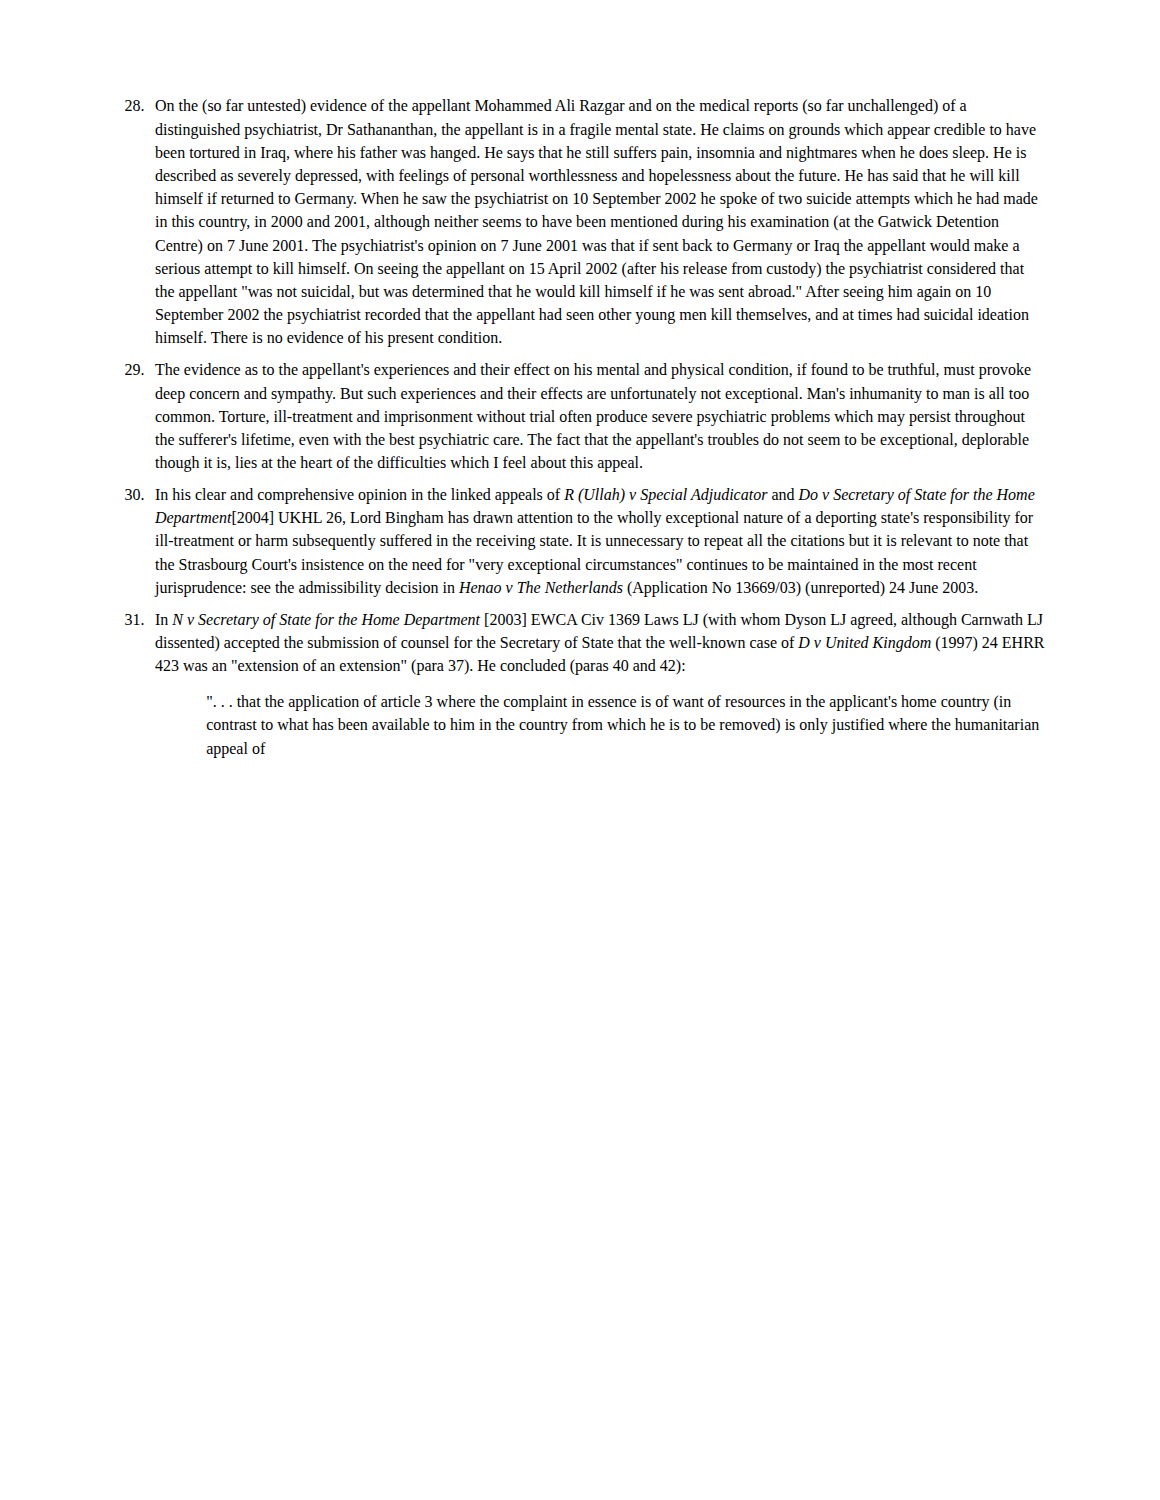On the (so far untested) evidence of the appellant Mohammed Ali Razgar and on the medical reports (so far unchallenged) of a distinguished psychiatrist, Dr Sathananthan, the appellant is in a fragile mental state. He claims on grounds which appear credible to have been tortured in Iraq, where his father was hanged. He says that he still suffers pain, insomnia and nightmares when he does sleep. He is described as severely depressed, with feelings of personal worthlessness and hopelessness about the future. He has said that he will kill himself if returned to Germany. When he saw the psychiatrist on 10 September 2002 he spoke of two suicide attempts which he had made in this country, in 2000 and 2001, although neither seems to have been mentioned during his examination (at the Gatwick Detention Centre) on 7 June 2001. The psychiatrist's opinion on 7 June 2001 was that if sent back to Germany or Iraq the appellant would make a serious attempt to kill himself. On seeing the appellant on 15 April 2002 (after his release from custody) the psychiatrist considered that the appellant "was not suicidal, but was determined that he would kill himself if he was sent abroad." After seeing him again on 10 September 2002 the psychiatrist recorded that the appellant had seen other young men kill themselves, and at times had suicidal ideation himself. There is no evidence of his present condition.
The evidence as to the appellant's experiences and their effect on his mental and physical condition, if found to be truthful, must provoke deep concern and sympathy. But such experiences and their effects are unfortunately not exceptional. Man's inhumanity to man is all too common. Torture, ill-treatment and imprisonment without trial often produce severe psychiatric problems which may persist throughout the sufferer's lifetime, even with the best psychiatric care. The fact that the appellant's troubles do not seem to be exceptional, deplorable though it is, lies at the heart of the difficulties which I feel about this appeal.
In his clear and comprehensive opinion in the linked appeals of R (Ullah) v Special Adjudicator and Do v Secretary of State for the Home Department[2004] UKHL 26, Lord Bingham has drawn attention to the wholly exceptional nature of a deporting state's responsibility for ill-treatment or harm subsequently suffered in the receiving state. It is unnecessary to repeat all the citations but it is relevant to note that the Strasbourg Court's insistence on the need for "very exceptional circumstances" continues to be maintained in the most recent jurisprudence: see the admissibility decision in Henao v The Netherlands (Application No 13669/03) (unreported) 24 June 2003.
In N v Secretary of State for the Home Department [2003] EWCA Civ 1369 Laws LJ (with whom Dyson LJ agreed, although Carnwath LJ dissented) accepted the submission of counsel for the Secretary of State that the well-known case of D v United Kingdom (1997) 24 EHRR 423 was an "extension of an extension" (para 37). He concluded (paras 40 and 42):
". . . that the application of article 3 where the complaint in essence is of want of resources in the applicant's home country (in contrast to what has been available to him in the country from which he is to be removed) is only justified where the humanitarian appeal of